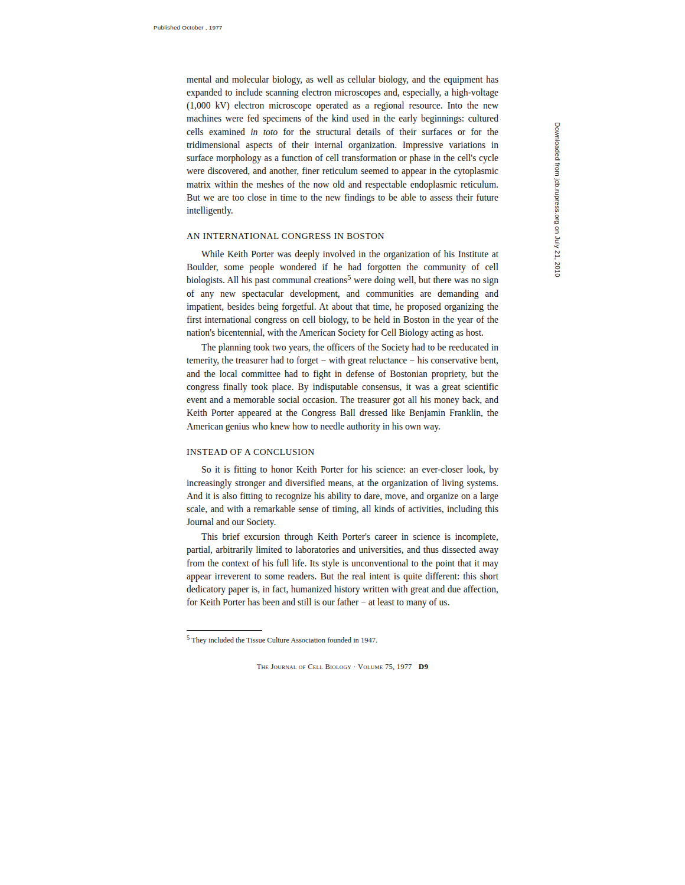Published October , 1977
Downloaded from jcb.rupress.org on July 21, 2010
mental and molecular biology, as well as cellular biology, and the equipment has expanded to include scanning electron microscopes and, especially, a high-voltage (1,000 kV) electron microscope operated as a regional resource. Into the new machines were fed specimens of the kind used in the early beginnings: cultured cells examined in toto for the structural details of their surfaces or for the tridimensional aspects of their internal organization. Impressive variations in surface morphology as a function of cell transformation or phase in the cell's cycle were discovered, and another, finer reticulum seemed to appear in the cytoplasmic matrix within the meshes of the now old and respectable endoplasmic reticulum. But we are too close in time to the new findings to be able to assess their future intelligently.
An International Congress in Boston
While Keith Porter was deeply involved in the organization of his Institute at Boulder, some people wondered if he had forgotten the community of cell biologists. All his past communal creations5 were doing well, but there was no sign of any new spectacular development, and communities are demanding and impatient, besides being forgetful. At about that time, he proposed organizing the first international congress on cell biology, to be held in Boston in the year of the nation's bicentennial, with the American Society for Cell Biology acting as host.
The planning took two years, the officers of the Society had to be reeducated in temerity, the treasurer had to forget − with great reluctance − his conservative bent, and the local committee had to fight in defense of Bostonian propriety, but the congress finally took place. By indisputable consensus, it was a great scientific event and a memorable social occasion. The treasurer got all his money back, and Keith Porter appeared at the Congress Ball dressed like Benjamin Franklin, the American genius who knew how to needle authority in his own way.
Instead of a Conclusion
So it is fitting to honor Keith Porter for his science: an ever-closer look, by increasingly stronger and diversified means, at the organization of living systems. And it is also fitting to recognize his ability to dare, move, and organize on a large scale, and with a remarkable sense of timing, all kinds of activities, including this Journal and our Society.
This brief excursion through Keith Porter's career in science is incomplete, partial, arbitrarily limited to laboratories and universities, and thus dissected away from the context of his full life. Its style is unconventional to the point that it may appear irreverent to some readers. But the real intent is quite different: this short dedicatory paper is, in fact, humanized history written with great and due affection, for Keith Porter has been and still is our father − at least to many of us.
5 They included the Tissue Culture Association founded in 1947.
The Journal of Cell Biology · Volume 75, 1977 D9